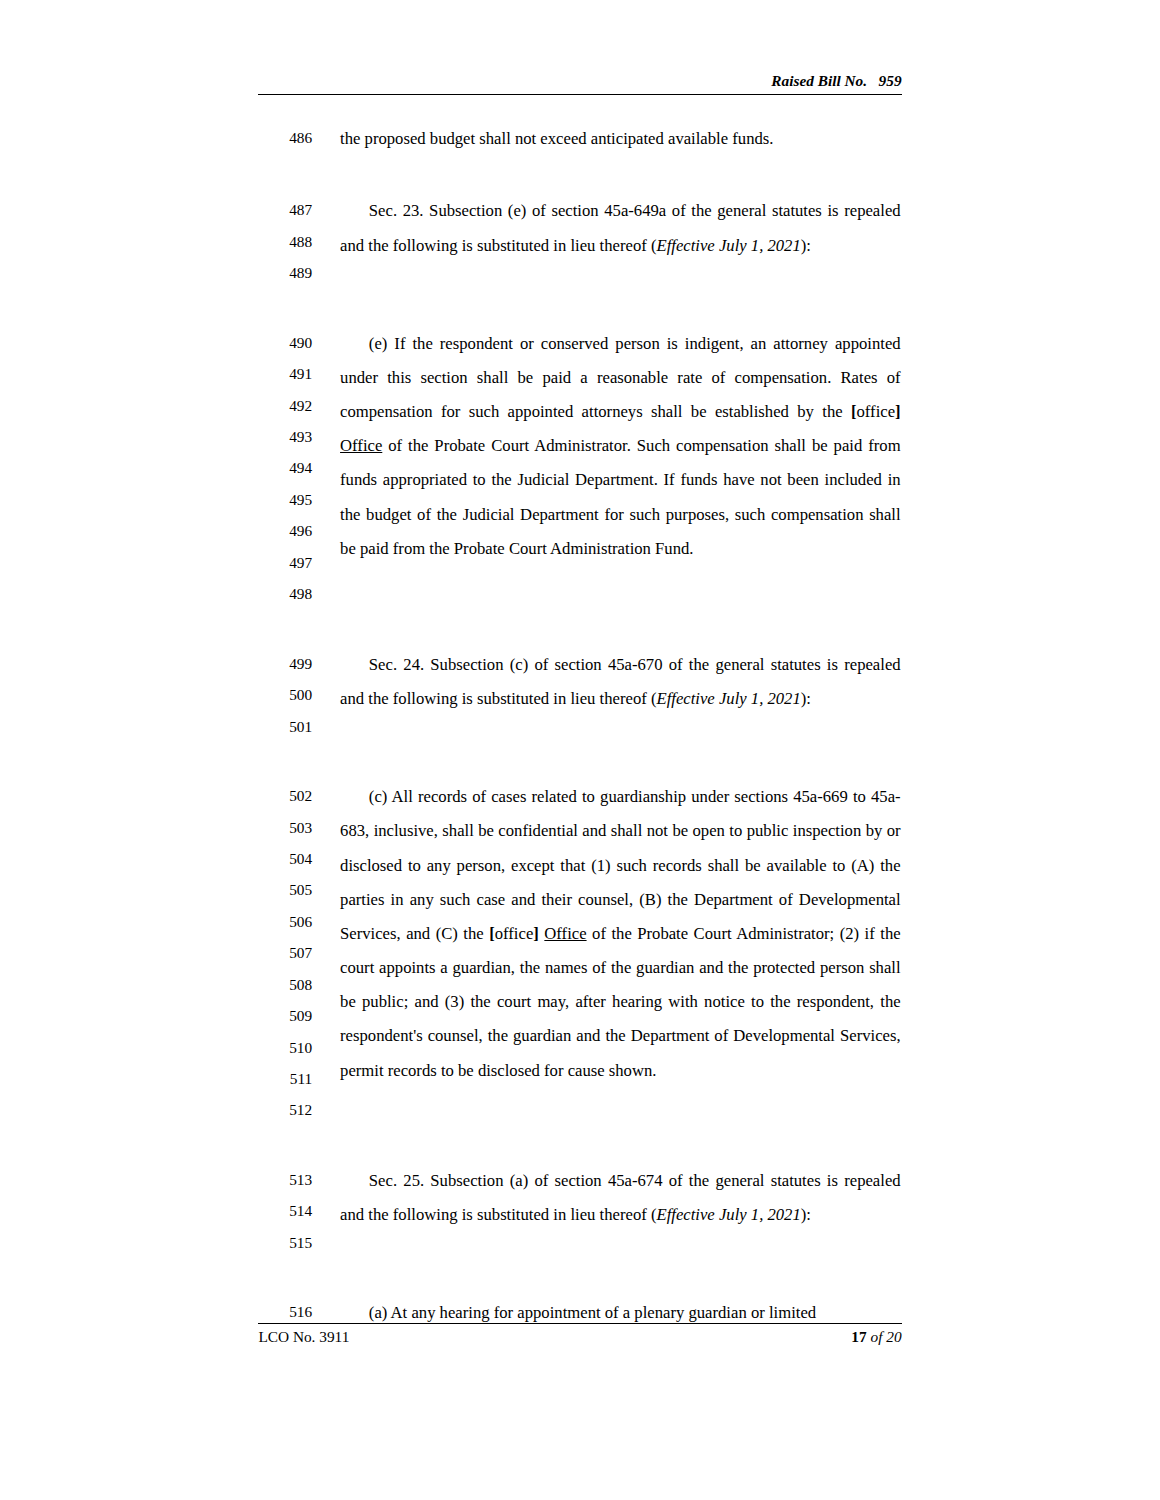Raised Bill No. 959
| 486 | the proposed budget shall not exceed anticipated available funds. |
| 487 488 489 | Sec. 23. Subsection (e) of section 45a-649a of the general statutes is repealed and the following is substituted in lieu thereof ( Effective July 1, 2021 ): |
| 490 491 492 493 494 495 496 497 498 | (e) If the respondent or conserved person is indigent, an attorney appointed under this section shall be paid a reasonable rate of compensation. Rates of compensation for such appointed attorneys shall be established by the [ office ] Office of the Probate Court Administrator. Such compensation shall be paid from funds appropriated to the Judicial Department. If funds have not been included in the budget of the Judicial Department for such purposes, such compensation shall be paid from the Probate Court Administration Fund. |
| 499 500 501 | Sec. 24. Subsection (c) of section 45a-670 of the general statutes is repealed and the following is substituted in lieu thereof ( Effective July 1, 2021 ): |
| 502 503 504 505 506 507 508 509 510 511 512 | (c) All records of cases related to guardianship under sections 45a-669 to 45a-683, inclusive, shall be confidential and shall not be open to public inspection by or disclosed to any person, except that (1) such records shall be available to (A) the parties in any such case and their counsel, (B) the Department of Developmental Services, and (C) the [ office ] Office of the Probate Court Administrator; (2) if the court appoints a guardian, the names of the guardian and the protected person shall be public; and (3) the court may, after hearing with notice to the respondent, the respondent's counsel, the guardian and the Department of Developmental Services, permit records to be disclosed for cause shown. |
| 513 514 515 | Sec. 25. Subsection (a) of section 45a-674 of the general statutes is repealed and the following is substituted in lieu thereof ( Effective July 1, 2021 ): |
| 516 | (a) At any hearing for appointment of a plenary guardian or limited |
LCO No. 3911
17 of 20